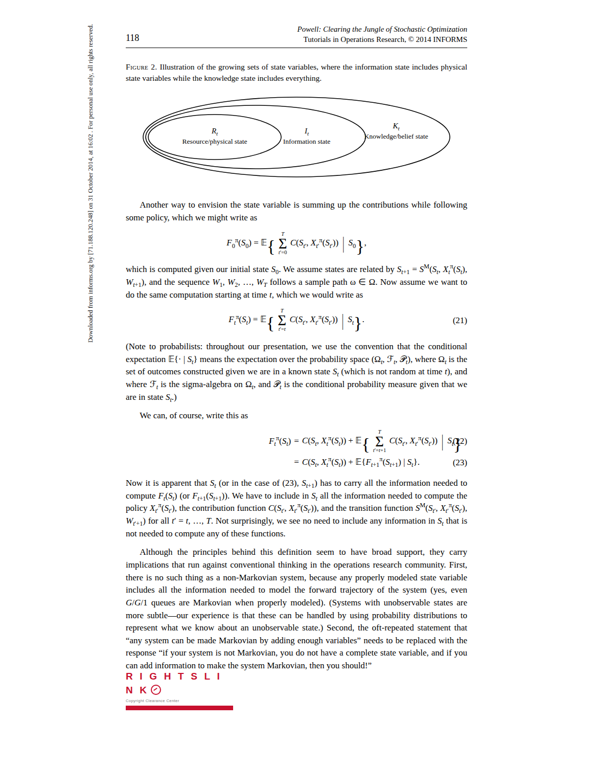Downloaded from informs.org by [71.188.120.248] on 31 October 2014, at 16:02 . For personal use only, all rights reserved.
118
Powell: Clearing the Jungle of Stochastic Optimization
Tutorials in Operations Research, © 2014 INFORMS
Figure 2. Illustration of the growing sets of state variables, where the information state includes physical state variables while the knowledge state includes everything.
Rt Resource/physical state It Information state Kt Knowledge/belief state
Another way to envision the state variable is summing up the contributions while following some policy, which we might write as
F0π(S0) = 𝔼{ TΣt′=0 C(St′, Xt′π(St′)) | S0},
which is computed given our initial state S0. We assume states are related by St+1 = SM(St, Xtπ(St), Wt+1), and the sequence W1, W2, …, WT follows a sample path ω ∈ Ω. Now assume we want to do the same computation starting at time t, which we would write as
Ftπ(St) = 𝔼{ TΣt′=t C(St′, Xt′π(St′)) | St}.
(21)
(Note to probabilists: throughout our presentation, we use the convention that the conditional expectation 𝔼{· | St} means the expectation over the probability space (Ωt, ℱt, 𝒫t), where Ωt is the set of outcomes constructed given we are in a known state St (which is not random at time t), and where ℱt is the sigma-algebra on Ωt, and 𝒫t is the conditional probability measure given that we are in state St.)
We can, of course, write this as
Ftπ(St)
=
C(St, Xtπ(St)) + 𝔼{ TΣt′=t+1 C(St′, Xt′π(St′)) | St}
(22)
=
C(St, Xtπ(St)) + 𝔼{Ft+1π(St+1) | St}.
(23)
Now it is apparent that St (or in the case of (23), St+1) has to carry all the information needed to compute Ft(St) (or Ft+1(St+1)). We have to include in St all the information needed to compute the policy Xt′π(St′), the contribution function C(St′, Xt′π(St′)), and the transition function SM(St′, Xt′π(St′), Wt′+1) for all t′ = t, …, T. Not surprisingly, we see no need to include any information in St that is not needed to compute any of these functions.
Although the principles behind this definition seem to have broad support, they carry implications that run against conventional thinking in the operations research community. First, there is no such thing as a non-Markovian system, because any properly modeled state variable includes all the information needed to model the forward trajectory of the system (yes, even G/G/1 queues are Markovian when properly modeled). (Systems with unobservable states are more subtle—our experience is that these can be handled by using probability distributions to represent what we know about an unobservable state.) Second, the oft-repeated statement that “any system can be made Markovian by adding enough variables” needs to be replaced with the response “if your system is not Markovian, you do not have a complete state variable, and if you can add information to make the system Markovian, then you should!”
R I G H T S L I N K
Copyright Clearance Center